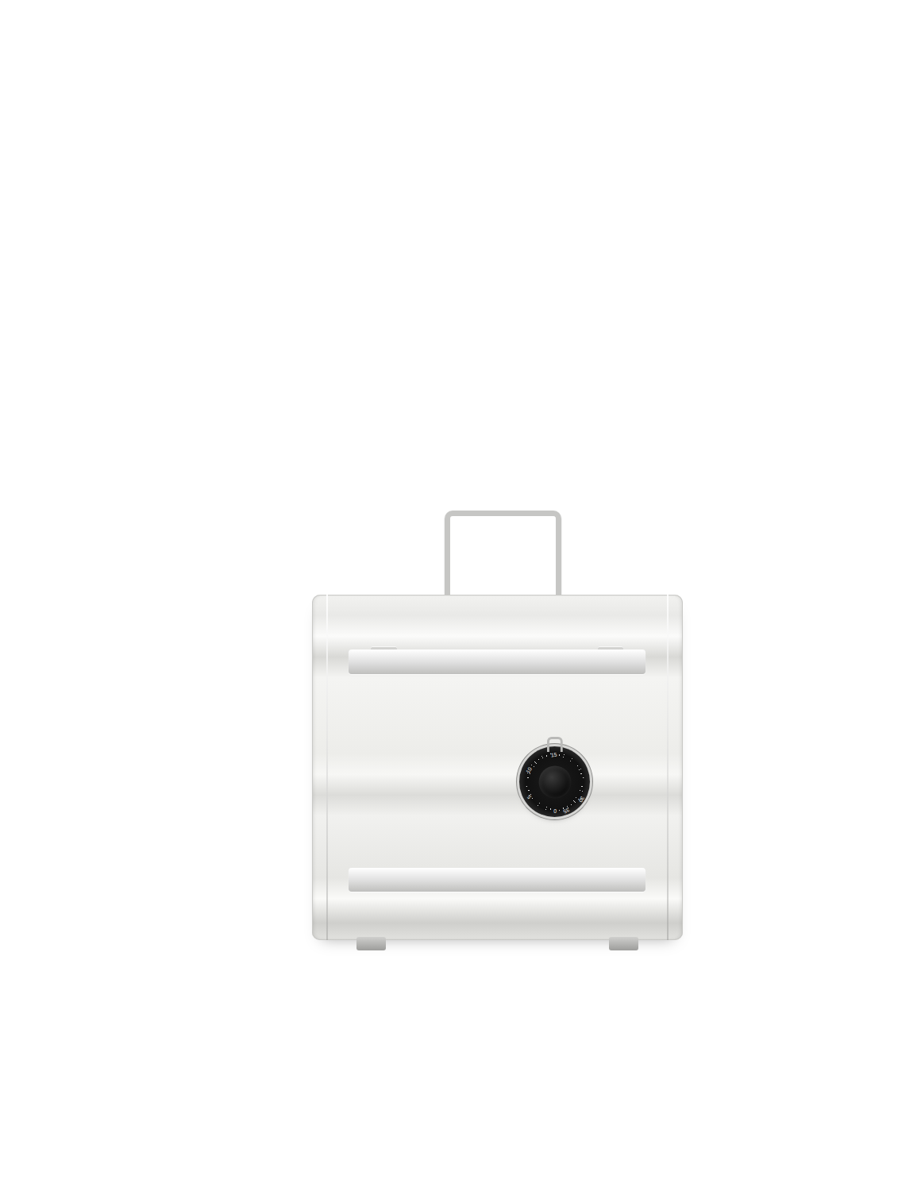Silver briefcase with combination lock
0 5 10 15 30 35